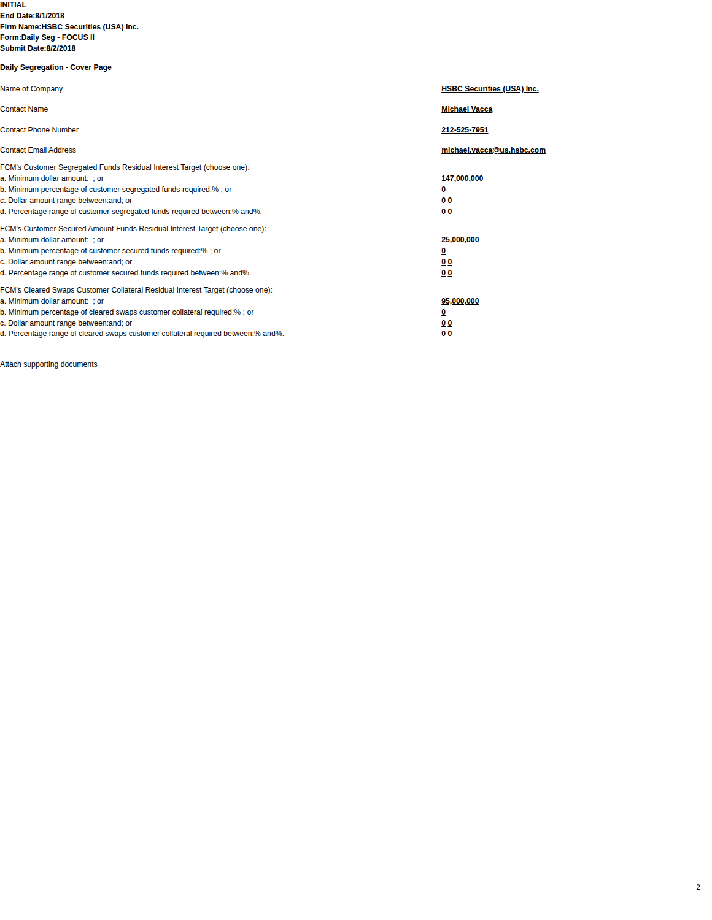INITIAL
End Date:8/1/2018
Firm Name:HSBC Securities (USA) Inc.
Form:Daily Seg - FOCUS II
Submit Date:8/2/2018
Daily Segregation - Cover Page
| Name of Company | HSBC Securities (USA) Inc. |
| Contact Name | Michael Vacca |
| Contact Phone Number | 212-525-7951 |
| Contact Email Address | michael.vacca@us.hsbc.com |
| FCM's Customer Segregated Funds Residual Interest Target (choose one): | |
| a. Minimum dollar amount: ; or | 147,000,000 |
| b. Minimum percentage of customer segregated funds required:% ; or | 0 |
| c. Dollar amount range between:and; or | 0 0 |
| d. Percentage range of customer segregated funds required between:% and%. | 0 0 |
| FCM's Customer Secured Amount Funds Residual Interest Target (choose one): | |
| a. Minimum dollar amount: ; or | 25,000,000 |
| b. Minimum percentage of customer secured funds required:% ; or | 0 |
| c. Dollar amount range between:and; or | 0 0 |
| d. Percentage range of customer secured funds required between:% and%. | 0 0 |
| FCM's Cleared Swaps Customer Collateral Residual Interest Target (choose one): | |
| a. Minimum dollar amount: ; or | 95,000,000 |
| b. Minimum percentage of cleared swaps customer collateral required:% ; or | 0 |
| c. Dollar amount range between:and; or | 0 0 |
| d. Percentage range of cleared swaps customer collateral required between:% and%. | 0 0 |
Attach supporting documents
2